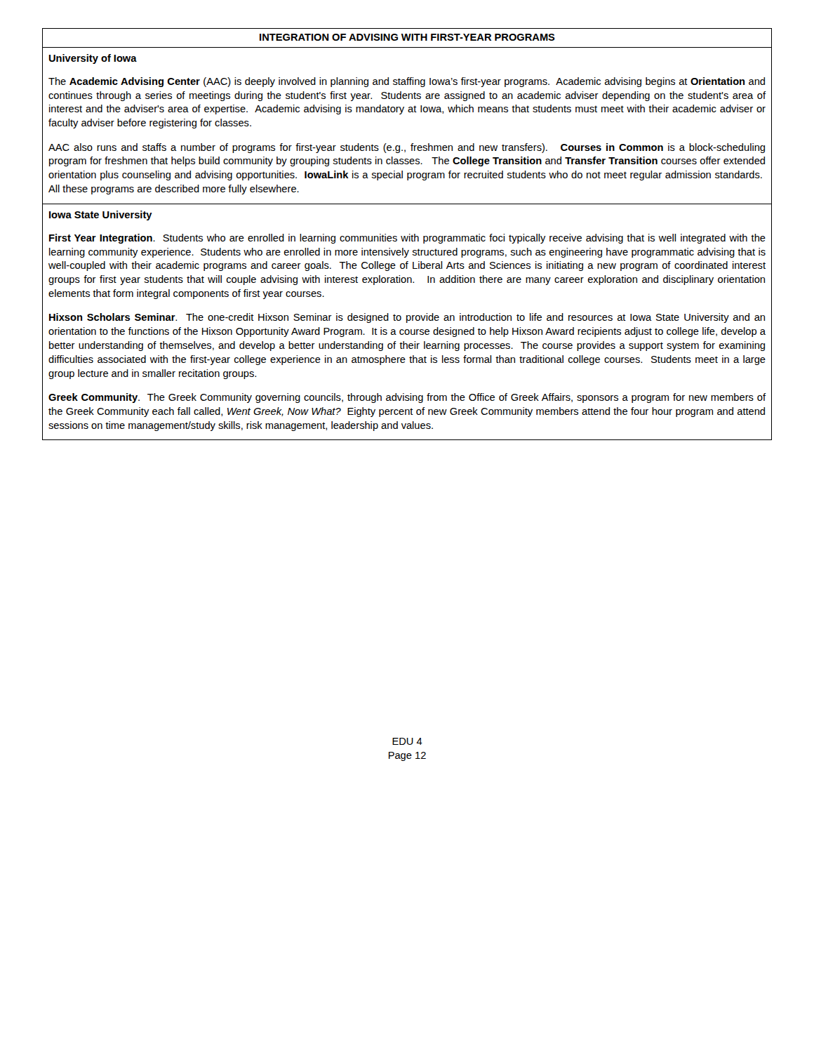| INTEGRATION OF ADVISING WITH FIRST-YEAR PROGRAMS |
| University of Iowa The Academic Advising Center (AAC) is deeply involved in planning and staffing Iowa’s first-year programs. Academic advising begins at Orientation and continues through a series of meetings during the student's first year. Students are assigned to an academic adviser depending on the student's area of interest and the adviser's area of expertise. Academic advising is mandatory at Iowa, which means that students must meet with their academic adviser or faculty adviser before registering for classes. AAC also runs and staffs a number of programs for first-year students (e.g., freshmen and new transfers). Courses in Common is a block-scheduling program for freshmen that helps build community by grouping students in classes. The College Transition and Transfer Transition courses offer extended orientation plus counseling and advising opportunities. IowaLink is a special program for recruited students who do not meet regular admission standards. All these programs are described more fully elsewhere. |
| Iowa State University First Year Integration . Students who are enrolled in learning communities with programmatic foci typically receive advising that is well integrated with the learning community experience. Students who are enrolled in more intensively structured programs, such as engineering have programmatic advising that is well-coupled with their academic programs and career goals. The College of Liberal Arts and Sciences is initiating a new program of coordinated interest groups for first year students that will couple advising with interest exploration. In addition there are many career exploration and disciplinary orientation elements that form integral components of first year courses. Hixson Scholars Seminar . The one-credit Hixson Seminar is designed to provide an introduction to life and resources at Iowa State University and an orientation to the functions of the Hixson Opportunity Award Program. It is a course designed to help Hixson Award recipients adjust to college life, develop a better understanding of themselves, and develop a better understanding of their learning processes. The course provides a support system for examining difficulties associated with the first-year college experience in an atmosphere that is less formal than traditional college courses. Students meet in a large group lecture and in smaller recitation groups. Greek Community . The Greek Community governing councils, through advising from the Office of Greek Affairs, sponsors a program for new members of the Greek Community each fall called, Went Greek, Now What? Eighty percent of new Greek Community members attend the four hour program and attend sessions on time management/study skills, risk management, leadership and values. |
EDU 4
Page 12